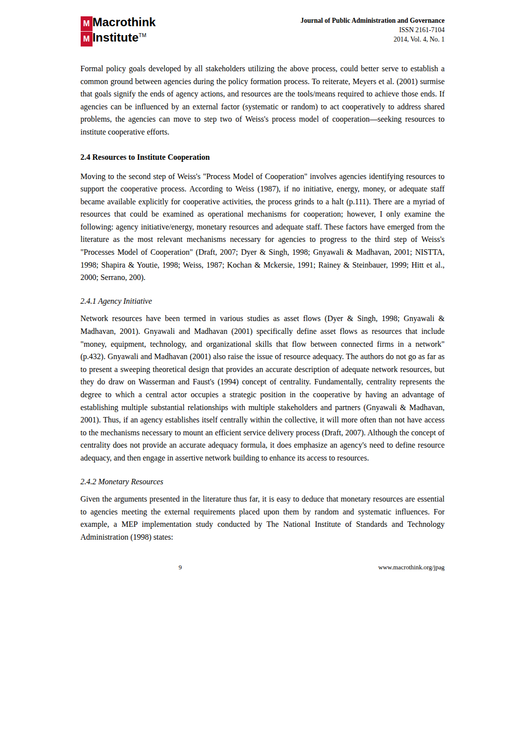MMacrothink
MInstituteTM
Journal of Public Administration and Governance
ISSN 2161-7104
2014, Vol. 4, No. 1
Formal policy goals developed by all stakeholders utilizing the above process, could better serve to establish a common ground between agencies during the policy formation process. To reiterate, Meyers et al. (2001) surmise that goals signify the ends of agency actions, and resources are the tools/means required to achieve those ends. If agencies can be influenced by an external factor (systematic or random) to act cooperatively to address shared problems, the agencies can move to step two of Weiss's process model of cooperation—seeking resources to institute cooperative efforts.
2.4 Resources to Institute Cooperation
Moving to the second step of Weiss's "Process Model of Cooperation" involves agencies identifying resources to support the cooperative process. According to Weiss (1987), if no initiative, energy, money, or adequate staff became available explicitly for cooperative activities, the process grinds to a halt (p.111). There are a myriad of resources that could be examined as operational mechanisms for cooperation; however, I only examine the following: agency initiative/energy, monetary resources and adequate staff. These factors have emerged from the literature as the most relevant mechanisms necessary for agencies to progress to the third step of Weiss's "Processes Model of Cooperation" (Draft, 2007; Dyer & Singh, 1998; Gnyawali & Madhavan, 2001; NISTTA, 1998; Shapira & Youtie, 1998; Weiss, 1987; Kochan & Mckersie, 1991; Rainey & Steinbauer, 1999; Hitt et al., 2000; Serrano, 200).
2.4.1 Agency Initiative
Network resources have been termed in various studies as asset flows (Dyer & Singh, 1998; Gnyawali & Madhavan, 2001). Gnyawali and Madhavan (2001) specifically define asset flows as resources that include "money, equipment, technology, and organizational skills that flow between connected firms in a network" (p.432). Gnyawali and Madhavan (2001) also raise the issue of resource adequacy. The authors do not go as far as to present a sweeping theoretical design that provides an accurate description of adequate network resources, but they do draw on Wasserman and Faust's (1994) concept of centrality. Fundamentally, centrality represents the degree to which a central actor occupies a strategic position in the cooperative by having an advantage of establishing multiple substantial relationships with multiple stakeholders and partners (Gnyawali & Madhavan, 2001). Thus, if an agency establishes itself centrally within the collective, it will more often than not have access to the mechanisms necessary to mount an efficient service delivery process (Draft, 2007). Although the concept of centrality does not provide an accurate adequacy formula, it does emphasize an agency's need to define resource adequacy, and then engage in assertive network building to enhance its access to resources.
2.4.2 Monetary Resources
Given the arguments presented in the literature thus far, it is easy to deduce that monetary resources are essential to agencies meeting the external requirements placed upon them by random and systematic influences. For example, a MEP implementation study conducted by The National Institute of Standards and Technology Administration (1998) states:
9 www.macrothink.org/jpag